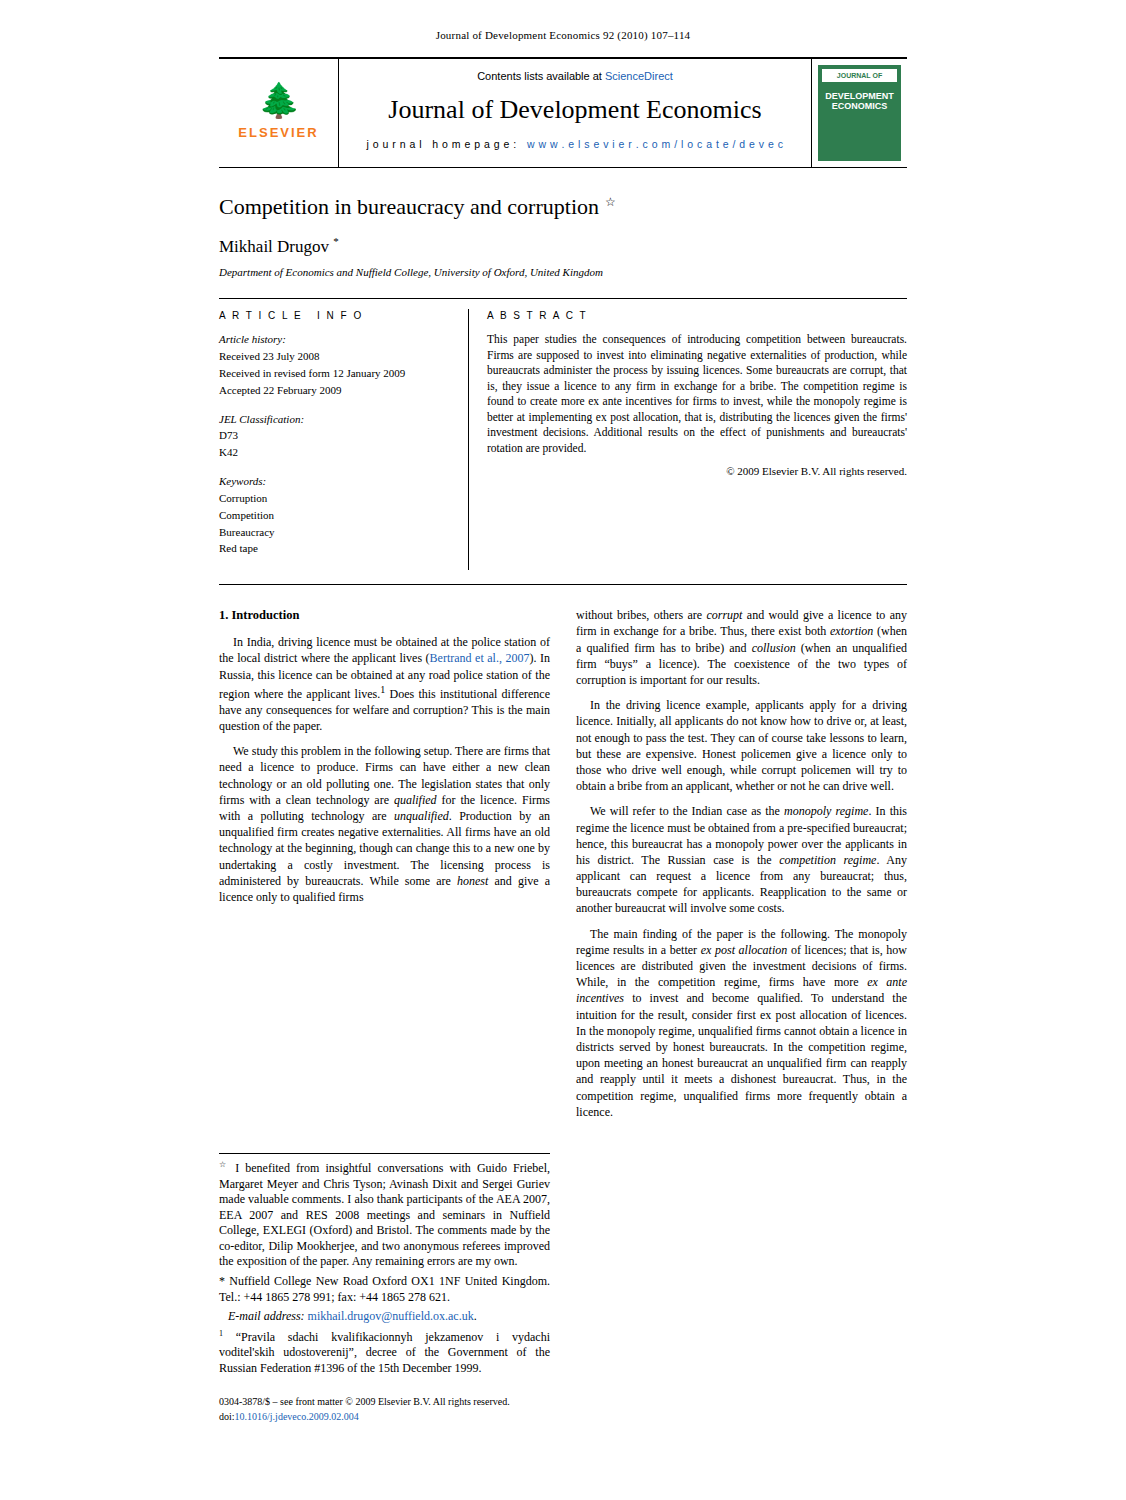Journal of Development Economics 92 (2010) 107–114
🌲
ELSEVIER
Contents lists available at ScienceDirect
Journal of Development Economics
j o u r n a l h o m e p a g e : w w w . e l s e v i e r . c o m / l o c a t e / d e v e c
JOURNAL OF
DEVELOPMENT
ECONOMICS
Competition in bureaucracy and corruption ☆
Mikhail Drugov *
Department of Economics and Nuffield College, University of Oxford, United Kingdom
A R T I C L E I N F O
Article history:
Received 23 July 2008
Received in revised form 12 January 2009
Accepted 22 February 2009
JEL Classification:
D73
K42
Keywords:
Corruption
Competition
Bureaucracy
Red tape
A B S T R A C T
This paper studies the consequences of introducing competition between bureaucrats. Firms are supposed to invest into eliminating negative externalities of production, while bureaucrats administer the process by issuing licences. Some bureaucrats are corrupt, that is, they issue a licence to any firm in exchange for a bribe. The competition regime is found to create more ex ante incentives for firms to invest, while the monopoly regime is better at implementing ex post allocation, that is, distributing the licences given the firms' investment decisions. Additional results on the effect of punishments and bureaucrats' rotation are provided.
© 2009 Elsevier B.V. All rights reserved.
1. Introduction
In India, driving licence must be obtained at the police station of the local district where the applicant lives (Bertrand et al., 2007). In Russia, this licence can be obtained at any road police station of the region where the applicant lives.1 Does this institutional difference have any consequences for welfare and corruption? This is the main question of the paper.
We study this problem in the following setup. There are firms that need a licence to produce. Firms can have either a new clean technology or an old polluting one. The legislation states that only firms with a clean technology are qualified for the licence. Firms with a polluting technology are unqualified. Production by an unqualified firm creates negative externalities. All firms have an old technology at the beginning, though can change this to a new one by undertaking a costly investment. The licensing process is administered by bureaucrats. While some are honest and give a licence only to qualified firms
without bribes, others are corrupt and would give a licence to any firm in exchange for a bribe. Thus, there exist both extortion (when a qualified firm has to bribe) and collusion (when an unqualified firm “buys” a licence). The coexistence of the two types of corruption is important for our results.
In the driving licence example, applicants apply for a driving licence. Initially, all applicants do not know how to drive or, at least, not enough to pass the test. They can of course take lessons to learn, but these are expensive. Honest policemen give a licence only to those who drive well enough, while corrupt policemen will try to obtain a bribe from an applicant, whether or not he can drive well.
We will refer to the Indian case as the monopoly regime. In this regime the licence must be obtained from a pre-specified bureaucrat; hence, this bureaucrat has a monopoly power over the applicants in his district. The Russian case is the competition regime. Any applicant can request a licence from any bureaucrat; thus, bureaucrats compete for applicants. Reapplication to the same or another bureaucrat will involve some costs.
The main finding of the paper is the following. The monopoly regime results in a better ex post allocation of licences; that is, how licences are distributed given the investment decisions of firms. While, in the competition regime, firms have more ex ante incentives to invest and become qualified. To understand the intuition for the result, consider first ex post allocation of licences. In the monopoly regime, unqualified firms cannot obtain a licence in districts served by honest bureaucrats. In the competition regime, upon meeting an honest bureaucrat an unqualified firm can reapply and reapply until it meets a dishonest bureaucrat. Thus, in the competition regime, unqualified firms more frequently obtain a licence.
☆ I benefited from insightful conversations with Guido Friebel, Margaret Meyer and Chris Tyson; Avinash Dixit and Sergei Guriev made valuable comments. I also thank participants of the AEA 2007, EEA 2007 and RES 2008 meetings and seminars in Nuffield College, EXLEGI (Oxford) and Bristol. The comments made by the co-editor, Dilip Mookherjee, and two anonymous referees improved the exposition of the paper. Any remaining errors are my own.
* Nuffield College New Road Oxford OX1 1NF United Kingdom. Tel.: +44 1865 278 991; fax: +44 1865 278 621.
E-mail address: mikhail.drugov@nuffield.ox.ac.uk.
1 “Pravila sdachi kvalifikacionnyh jekzamenov i vydachi voditel'skih udostoverenij”, decree of the Government of the Russian Federation #1396 of the 15th December 1999.
0304-3878/$ – see front matter © 2009 Elsevier B.V. All rights reserved.
doi:10.1016/j.jdeveco.2009.02.004